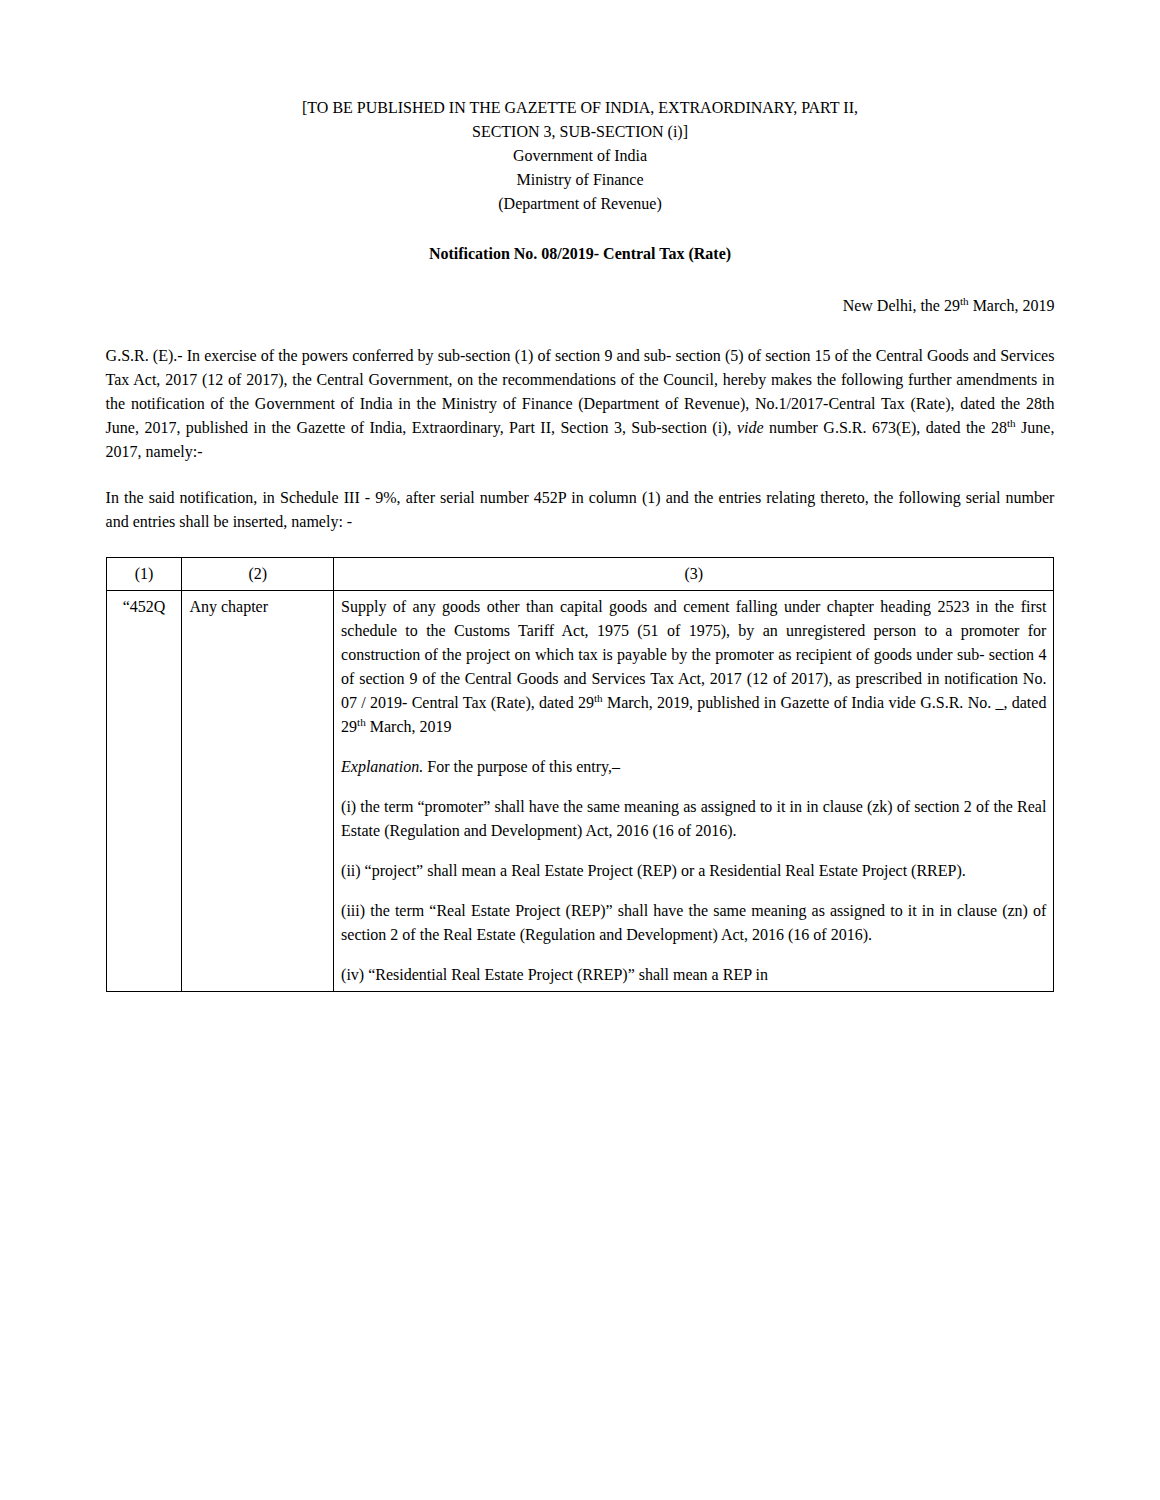[TO BE PUBLISHED IN THE GAZETTE OF INDIA, EXTRAORDINARY, PART II,
SECTION 3, SUB-SECTION (i)]
Government of India
Ministry of Finance
(Department of Revenue)
Notification No. 08/2019- Central Tax (Rate)
New Delhi, the 29th March, 2019
G.S.R. (E).- In exercise of the powers conferred by sub-section (1) of section 9 and sub- section (5) of section 15 of the Central Goods and Services Tax Act, 2017 (12 of 2017), the Central Government, on the recommendations of the Council, hereby makes the following further amendments in the notification of the Government of India in the Ministry of Finance (Department of Revenue), No.1/2017-Central Tax (Rate), dated the 28th June, 2017, published in the Gazette of India, Extraordinary, Part II, Section 3, Sub-section (i), vide number G.S.R. 673(E), dated the 28th June, 2017, namely:-
In the said notification, in Schedule III - 9%, after serial number 452P in column (1) and the entries relating thereto, the following serial number and entries shall be inserted, namely: -
| (1) | (2) | (3) |
| --- | --- | --- |
| “452Q | Any chapter | Supply of any goods other than capital goods and cement falling under chapter heading 2523 in the first schedule to the Customs Tariff Act, 1975 (51 of 1975), by an unregistered person to a promoter for construction of the project on which tax is payable by the promoter as recipient of goods under sub- section 4 of section 9 of the Central Goods and Services Tax Act, 2017 (12 of 2017), as prescribed in notification No. 07 / 2019- Central Tax (Rate), dated 29 th March, 2019, published in Gazette of India vide G.S.R. No. _, dated 29 th March, 2019 Explanation. For the purpose of this entry,– (i) the term “promoter” shall have the same meaning as assigned to it in in clause (zk) of section 2 of the Real Estate (Regulation and Development) Act, 2016 (16 of 2016). (ii) “project” shall mean a Real Estate Project (REP) or a Residential Real Estate Project (RREP). (iii) the term “Real Estate Project (REP)” shall have the same meaning as assigned to it in in clause (zn) of section 2 of the Real Estate (Regulation and Development) Act, 2016 (16 of 2016). (iv) “Residential Real Estate Project (RREP)” shall mean a REP in |